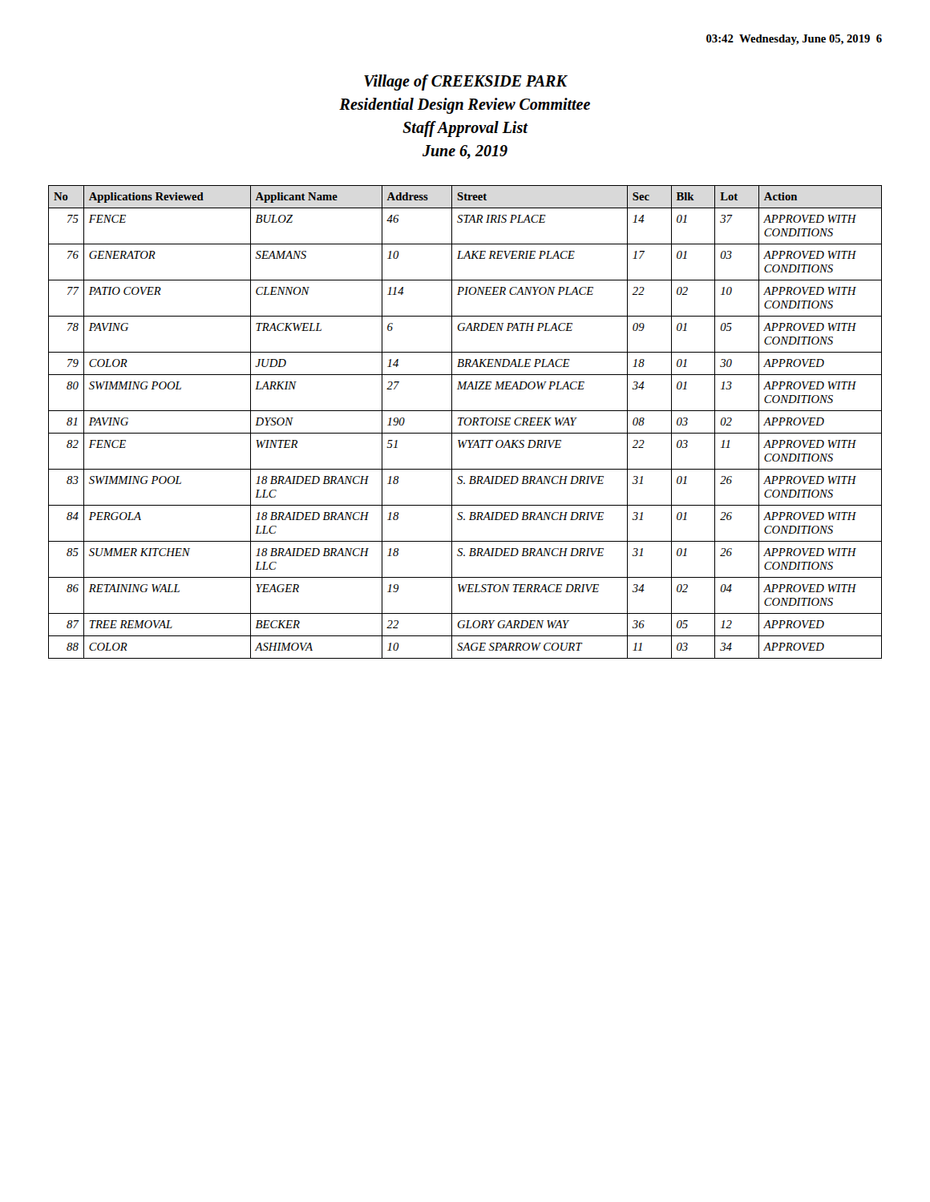03:42 Wednesday, June 05, 2019 6
Village of CREEKSIDE PARK
Residential Design Review Committee
Staff Approval List
June 6, 2019
| No | Applications Reviewed | Applicant Name | Address | Street | Sec | Blk | Lot | Action |
| --- | --- | --- | --- | --- | --- | --- | --- | --- |
| 75 | FENCE | BULOZ | 46 | STAR IRIS PLACE | 14 | 01 | 37 | APPROVED WITH CONDITIONS |
| 76 | GENERATOR | SEAMANS | 10 | LAKE REVERIE PLACE | 17 | 01 | 03 | APPROVED WITH CONDITIONS |
| 77 | PATIO COVER | CLENNON | 114 | PIONEER CANYON PLACE | 22 | 02 | 10 | APPROVED WITH CONDITIONS |
| 78 | PAVING | TRACKWELL | 6 | GARDEN PATH PLACE | 09 | 01 | 05 | APPROVED WITH CONDITIONS |
| 79 | COLOR | JUDD | 14 | BRAKENDALE PLACE | 18 | 01 | 30 | APPROVED |
| 80 | SWIMMING POOL | LARKIN | 27 | MAIZE MEADOW PLACE | 34 | 01 | 13 | APPROVED WITH CONDITIONS |
| 81 | PAVING | DYSON | 190 | TORTOISE CREEK WAY | 08 | 03 | 02 | APPROVED |
| 82 | FENCE | WINTER | 51 | WYATT OAKS DRIVE | 22 | 03 | 11 | APPROVED WITH CONDITIONS |
| 83 | SWIMMING POOL | 18 BRAIDED BRANCH LLC | 18 | S. BRAIDED BRANCH DRIVE | 31 | 01 | 26 | APPROVED WITH CONDITIONS |
| 84 | PERGOLA | 18 BRAIDED BRANCH LLC | 18 | S. BRAIDED BRANCH DRIVE | 31 | 01 | 26 | APPROVED WITH CONDITIONS |
| 85 | SUMMER KITCHEN | 18 BRAIDED BRANCH LLC | 18 | S. BRAIDED BRANCH DRIVE | 31 | 01 | 26 | APPROVED WITH CONDITIONS |
| 86 | RETAINING WALL | YEAGER | 19 | WELSTON TERRACE DRIVE | 34 | 02 | 04 | APPROVED WITH CONDITIONS |
| 87 | TREE REMOVAL | BECKER | 22 | GLORY GARDEN WAY | 36 | 05 | 12 | APPROVED |
| 88 | COLOR | ASHIMOVA | 10 | SAGE SPARROW COURT | 11 | 03 | 34 | APPROVED |